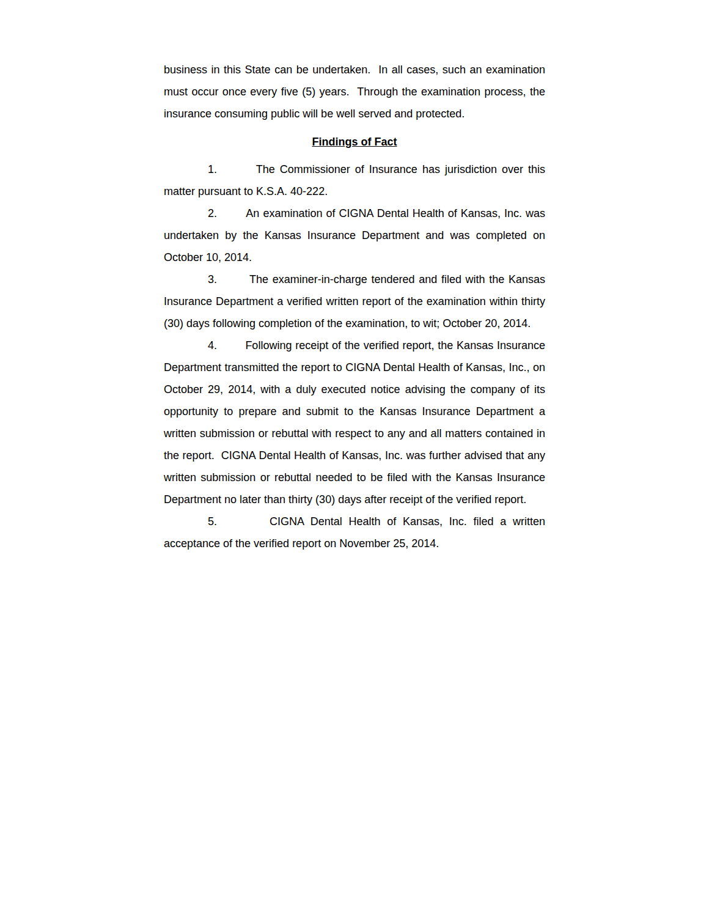business in this State can be undertaken. In all cases, such an examination must occur once every five (5) years. Through the examination process, the insurance consuming public will be well served and protected.
Findings of Fact
1. The Commissioner of Insurance has jurisdiction over this matter pursuant to K.S.A. 40-222.
2. An examination of CIGNA Dental Health of Kansas, Inc. was undertaken by the Kansas Insurance Department and was completed on October 10, 2014.
3. The examiner-in-charge tendered and filed with the Kansas Insurance Department a verified written report of the examination within thirty (30) days following completion of the examination, to wit; October 20, 2014.
4. Following receipt of the verified report, the Kansas Insurance Department transmitted the report to CIGNA Dental Health of Kansas, Inc., on October 29, 2014, with a duly executed notice advising the company of its opportunity to prepare and submit to the Kansas Insurance Department a written submission or rebuttal with respect to any and all matters contained in the report. CIGNA Dental Health of Kansas, Inc. was further advised that any written submission or rebuttal needed to be filed with the Kansas Insurance Department no later than thirty (30) days after receipt of the verified report.
5. CIGNA Dental Health of Kansas, Inc. filed a written acceptance of the verified report on November 25, 2014.